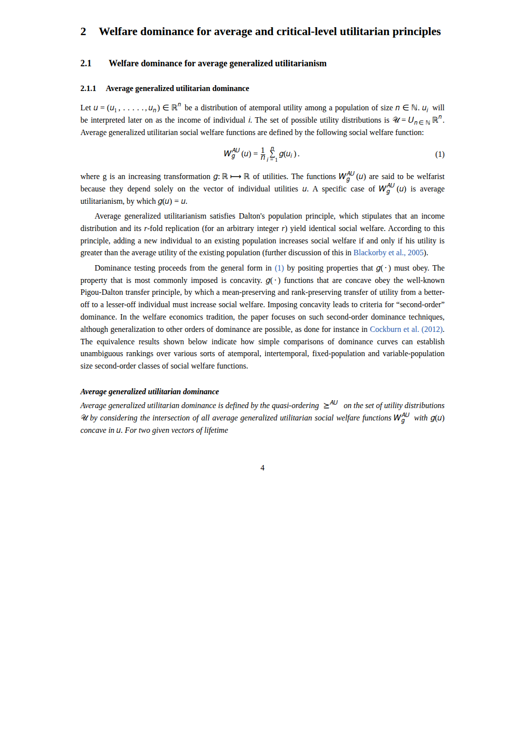2 Welfare dominance for average and critical-level utilitarian principles
2.1 Welfare dominance for average generalized utilitarianism
2.1.1 Average generalized utilitarian dominance
Let u=(u1,.....,un)∈ℝn be a distribution of atemporal utility among a population of size n∈ℕ. ui will be interpreted later on as the income of individual i. The set of possible utility distributions is 𝒰=Un∈ℕℝn. Average generalized utilitarian social welfare functions are defined by the following social welfare function:
WgAU (u) = 1n ∑i=1n g(ui).
(1)
where g is an increasing transformation g:ℝ⟼ℝ of utilities. The functions WgAU(u) are said to be welfarist because they depend solely on the vector of individual utilities u. A specific case of WgAU(u) is average utilitarianism, by which g(u)=u.
Average generalized utilitarianism satisfies Dalton's population principle, which stipulates that an income distribution and its r-fold replication (for an arbitrary integer r) yield identical social welfare. According to this principle, adding a new individual to an existing population increases social welfare if and only if his utility is greater than the average utility of the existing population (further discussion of this in Blackorby et al., 2005).
Dominance testing proceeds from the general form in (1) by positing properties that g(⋅) must obey. The property that is most commonly imposed is concavity. g(⋅) functions that are concave obey the well-known Pigou-Dalton transfer principle, by which a mean-preserving and rank-preserving transfer of utility from a better-off to a lesser-off individual must increase social welfare. Imposing concavity leads to criteria for “second-order” dominance. In the welfare economics tradition, the paper focuses on such second-order dominance techniques, although generalization to other orders of dominance are possible, as done for instance in Cockburn et al. (2012). The equivalence results shown below indicate how simple comparisons of dominance curves can establish unambiguous rankings over various sorts of atemporal, intertemporal, fixed-population and variable-population size second-order classes of social welfare functions.
Average generalized utilitarian dominance
Average generalized utilitarian dominance is defined by the quasi-ordering ⪰AU on the set of utility distributions 𝒰 by considering the intersection of all average generalized utilitarian social welfare functions WgAU with g(u) concave in u. For two given vectors of lifetime
4